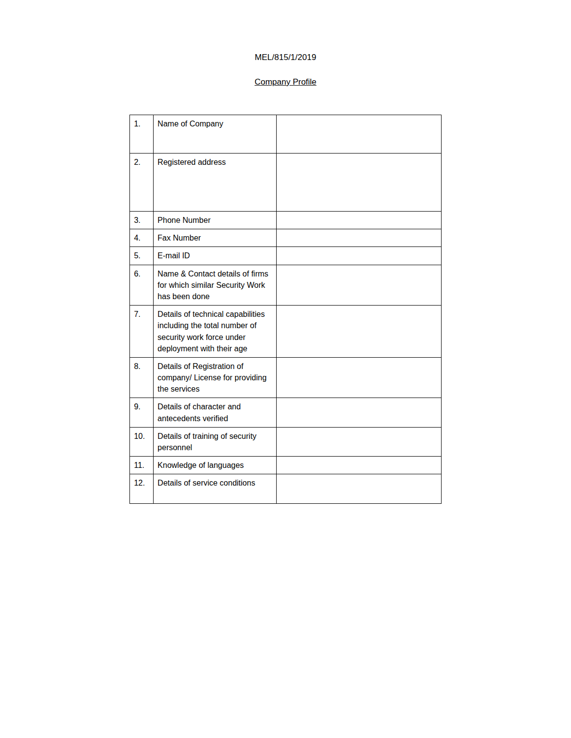MEL/815/1/2019
Company Profile
| 1. | Name of Company | |
| 2. | Registered address | |
| 3. | Phone Number | |
| 4. | Fax Number | |
| 5. | E-mail ID | |
| 6. | Name & Contact details of firms for which similar Security Work has been done | |
| 7. | Details of technical capabilities including the total number of security work force under deployment with their age | |
| 8. | Details of Registration of company/ License for providing the services | |
| 9. | Details of character and antecedents verified | |
| 10. | Details of training of security personnel | |
| 11. | Knowledge of languages | |
| 12. | Details of service conditions | |